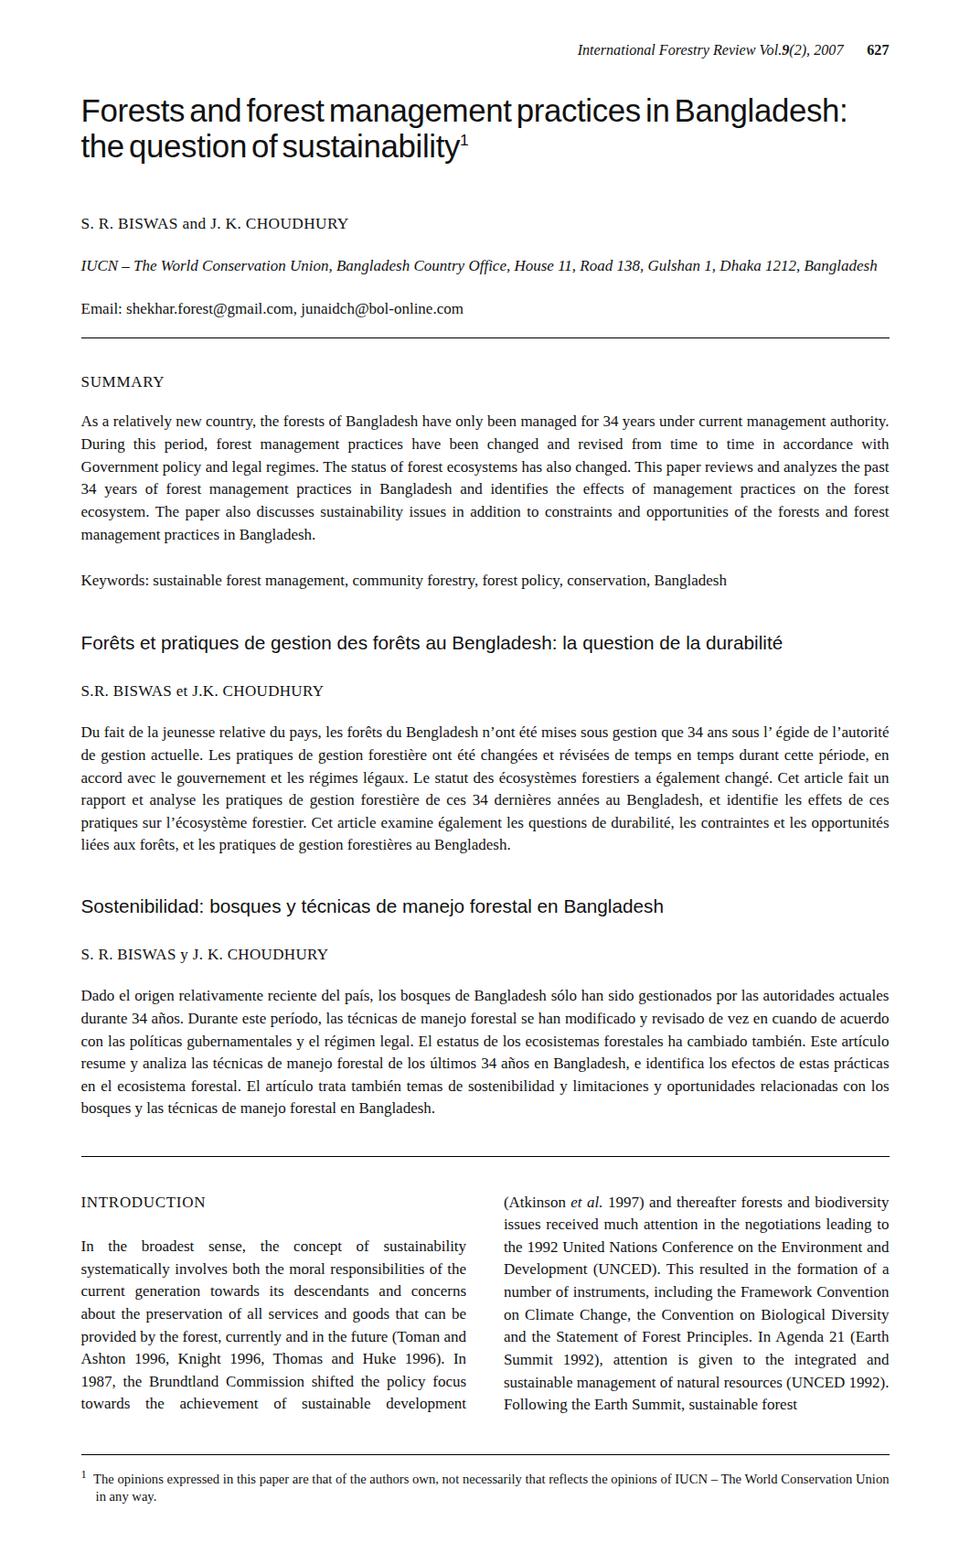International Forestry Review Vol.9(2), 2007627
Forests and forest management practices in Bangladesh: the question of sustainability1
S. R. BISWAS and J. K. CHOUDHURY
IUCN – The World Conservation Union, Bangladesh Country Office, House 11, Road 138, Gulshan 1, Dhaka 1212, Bangladesh
Email: shekhar.forest@gmail.com, junaidch@bol-online.com
SUMMARY
As a relatively new country, the forests of Bangladesh have only been managed for 34 years under current management authority. During this period, forest management practices have been changed and revised from time to time in accordance with Government policy and legal regimes. The status of forest ecosystems has also changed. This paper reviews and analyzes the past 34 years of forest management practices in Bangladesh and identifies the effects of management practices on the forest ecosystem. The paper also discusses sustainability issues in addition to constraints and opportunities of the forests and forest management practices in Bangladesh.
Keywords: sustainable forest management, community forestry, forest policy, conservation, Bangladesh
Forêts et pratiques de gestion des forêts au Bengladesh: la question de la durabilité
S.R. BISWAS et J.K. CHOUDHURY
Du fait de la jeunesse relative du pays, les forêts du Bengladesh n’ont été mises sous gestion que 34 ans sous l’ égide de l’autorité de gestion actuelle. Les pratiques de gestion forestière ont été changées et révisées de temps en temps durant cette période, en accord avec le gouvernement et les régimes légaux. Le statut des écosystèmes forestiers a également changé. Cet article fait un rapport et analyse les pratiques de gestion forestière de ces 34 dernières années au Bengladesh, et identifie les effets de ces pratiques sur l’écosystème forestier. Cet article examine également les questions de durabilité, les contraintes et les opportunités liées aux forêts, et les pratiques de gestion forestières au Bengladesh.
Sostenibilidad: bosques y técnicas de manejo forestal en Bangladesh
S. R. BISWAS y J. K. CHOUDHURY
Dado el origen relativamente reciente del país, los bosques de Bangladesh sólo han sido gestionados por las autoridades actuales durante 34 años. Durante este período, las técnicas de manejo forestal se han modificado y revisado de vez en cuando de acuerdo con las políticas gubernamentales y el régimen legal. El estatus de los ecosistemas forestales ha cambiado también. Este artículo resume y analiza las técnicas de manejo forestal de los últimos 34 años en Bangladesh, e identifica los efectos de estas prácticas en el ecosistema forestal. El artículo trata también temas de sostenibilidad y limitaciones y oportunidades relacionadas con los bosques y las técnicas de manejo forestal en Bangladesh.
INTRODUCTION
In the broadest sense, the concept of sustainability systematically involves both the moral responsibilities of the current generation towards its descendants and concerns about the preservation of all services and goods that can be provided by the forest, currently and in the future (Toman and Ashton 1996, Knight 1996, Thomas and Huke 1996). In 1987, the Brundtland Commission shifted the policy focus towards the achievement of sustainable development (Atkinson et al. 1997) and thereafter forests and biodiversity issues received much attention in the negotiations leading to the 1992 United Nations Conference on the Environment and Development (UNCED). This resulted in the formation of a number of instruments, including the Framework Convention on Climate Change, the Convention on Biological Diversity and the Statement of Forest Principles. In Agenda 21 (Earth Summit 1992), attention is given to the integrated and sustainable management of natural resources (UNCED 1992). Following the Earth Summit, sustainable forest
1 The opinions expressed in this paper are that of the authors own, not necessarily that reflects the opinions of IUCN – The World Conservation Union in any way.